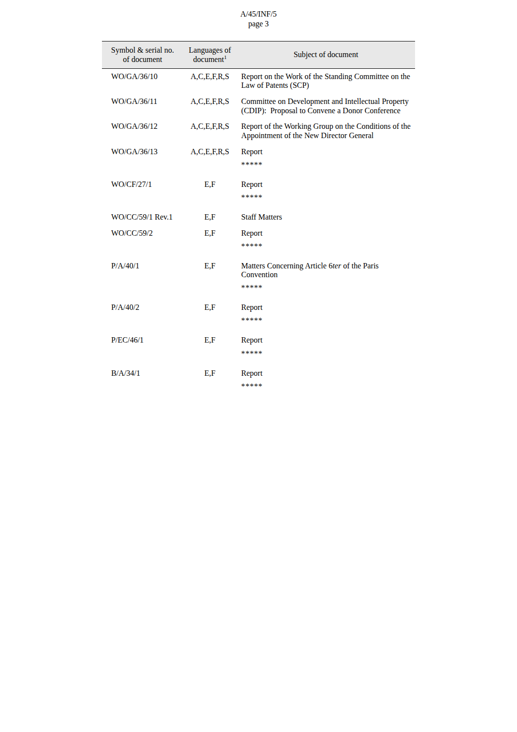A/45/INF/5
page 3
| Symbol & serial no. of document | Languages of document 1 | Subject of document |
| --- | --- | --- |
| WO/GA/36/10 | A,C,E,F,R,S | Report on the Work of the Standing Committee on the Law of Patents (SCP) |
| WO/GA/36/11 | A,C,E,F,R,S | Committee on Development and Intellectual Property (CDIP): Proposal to Convene a Donor Conference |
| WO/GA/36/12 | A,C,E,F,R,S | Report of the Working Group on the Conditions of the Appointment of the New Director General |
| WO/GA/36/13 | A,C,E,F,R,S | Report |
| | | ***** |
| WO/CF/27/1 | E,F | Report |
| | | ***** |
| WO/CC/59/1 Rev.1 | E,F | Staff Matters |
| WO/CC/59/2 | E,F | Report |
| | | ***** |
| P/A/40/1 | E,F | Matters Concerning Article 6 ter of the Paris Convention |
| | | ***** |
| P/A/40/2 | E,F | Report |
| | | ***** |
| P/EC/46/1 | E,F | Report |
| | | ***** |
| B/A/34/1 | E,F | Report |
| | | ***** |